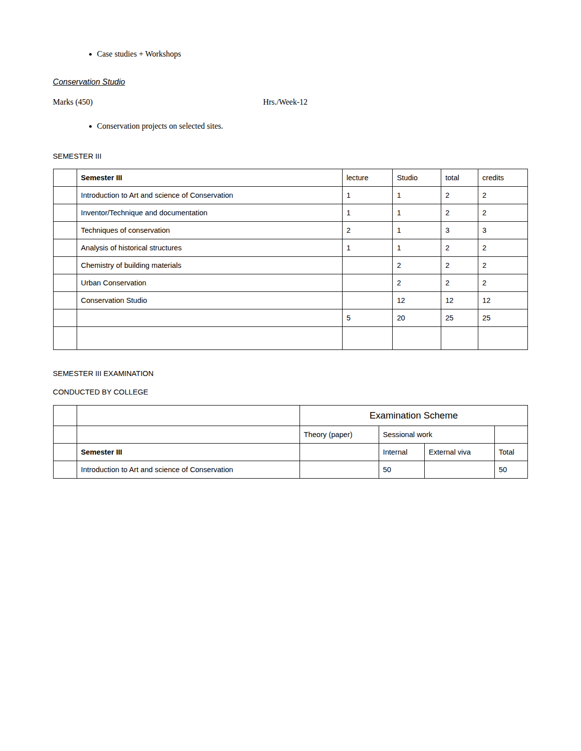Case studies + Workshops
Conservation Studio
Marks (450) Hrs./Week-12
Conservation projects on selected sites.
SEMESTER III
| | Semester III | lecture | Studio | total | credits |
| | Introduction to Art and science of Conservation | 1 | 1 | 2 | 2 |
| | Inventor/Technique and documentation | 1 | 1 | 2 | 2 |
| | Techniques of conservation | 2 | 1 | 3 | 3 |
| | Analysis of historical structures | 1 | 1 | 2 | 2 |
| | Chemistry of building materials | | 2 | 2 | 2 |
| | Urban Conservation | | 2 | 2 | 2 |
| | Conservation Studio | | 12 | 12 | 12 |
| | | 5 | 20 | 25 | 25 |
SEMESTER III EXAMINATION
CONDUCTED BY COLLEGE
| | | Examination Scheme |
| | | Theory (paper) | Sessional work | |
| | Semester III | | Internal | External viva | Total |
| | Introduction to Art and science of Conservation | | 50 | | 50 |